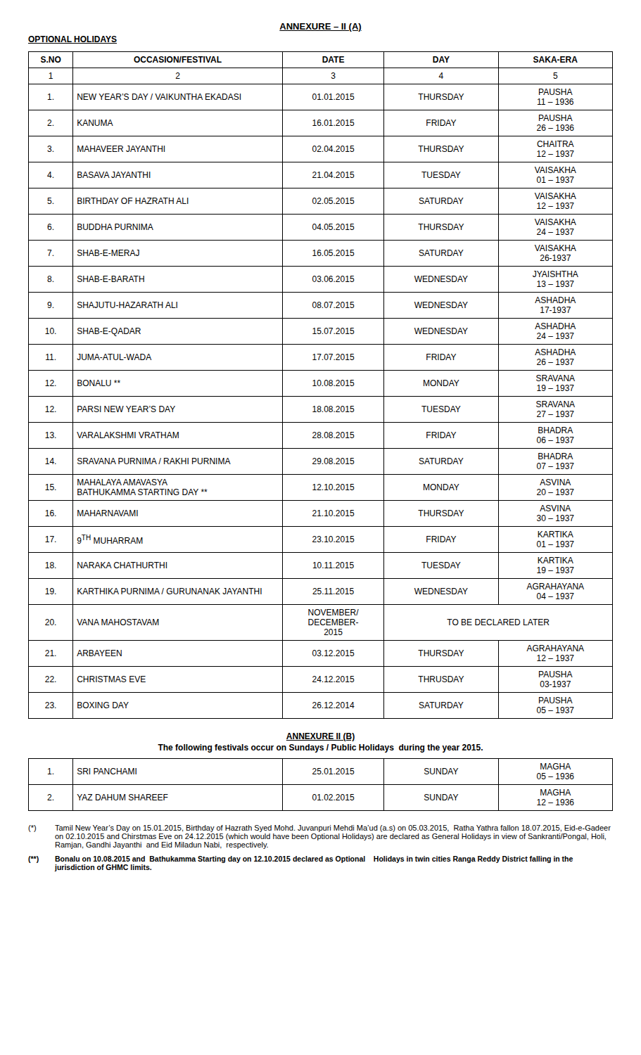ANNEXURE – II (A)
OPTIONAL HOLIDAYS
| S.NO | OCCASION/FESTIVAL | DATE | DAY | SAKA-ERA |
| --- | --- | --- | --- | --- |
| 1 | 2 | 3 | 4 | 5 |
| 1. | NEW YEAR’S DAY / VAIKUNTHA EKADASI | 01.01.2015 | THURSDAY | PAUSHA 11 – 1936 |
| 2. | KANUMA | 16.01.2015 | FRIDAY | PAUSHA 26 – 1936 |
| 3. | MAHAVEER JAYANTHI | 02.04.2015 | THURSDAY | CHAITRA 12 – 1937 |
| 4. | BASAVA JAYANTHI | 21.04.2015 | TUESDAY | VAISAKHA 01 – 1937 |
| 5. | BIRTHDAY OF HAZRATH ALI | 02.05.2015 | SATURDAY | VAISAKHA 12 – 1937 |
| 6. | BUDDHA PURNIMA | 04.05.2015 | THURSDAY | VAISAKHA 24 – 1937 |
| 7. | SHAB-E-MERAJ | 16.05.2015 | SATURDAY | VAISAKHA 26-1937 |
| 8. | SHAB-E-BARATH | 03.06.2015 | WEDNESDAY | JYAISHTHA 13 – 1937 |
| 9. | SHAJUTU-HAZARATH ALI | 08.07.2015 | WEDNESDAY | ASHADHA 17-1937 |
| 10. | SHAB-E-QADAR | 15.07.2015 | WEDNESDAY | ASHADHA 24 – 1937 |
| 11. | JUMA-ATUL-WADA | 17.07.2015 | FRIDAY | ASHADHA 26 – 1937 |
| 12. | BONALU ** | 10.08.2015 | MONDAY | SRAVANA 19 – 1937 |
| 12. | PARSI NEW YEAR’S DAY | 18.08.2015 | TUESDAY | SRAVANA 27 – 1937 |
| 13. | VARALAKSHMI VRATHAM | 28.08.2015 | FRIDAY | BHADRA 06 – 1937 |
| 14. | SRAVANA PURNIMA / RAKHI PURNIMA | 29.08.2015 | SATURDAY | BHADRA 07 – 1937 |
| 15. | MAHALAYA AMAVASYA BATHUKAMMA STARTING DAY ** | 12.10.2015 | MONDAY | ASVINA 20 – 1937 |
| 16. | MAHARNAVAMI | 21.10.2015 | THURSDAY | ASVINA 30 – 1937 |
| 17. | 9 TH MUHARRAM | 23.10.2015 | FRIDAY | KARTIKA 01 – 1937 |
| 18. | NARAKA CHATHURTHI | 10.11.2015 | TUESDAY | KARTIKA 19 – 1937 |
| 19. | KARTHIKA PURNIMA / GURUNANAK JAYANTHI | 25.11.2015 | WEDNESDAY | AGRAHAYANA 04 – 1937 |
| 20. | VANA MAHOSTAVAM | NOVEMBER/ DECEMBER- 2015 | TO BE DECLARED LATER |
| 21. | ARBAYEEN | 03.12.2015 | THURSDAY | AGRAHAYANA 12 – 1937 |
| 22. | CHRISTMAS EVE | 24.12.2015 | THRUSDAY | PAUSHA 03-1937 |
| 23. | BOXING DAY | 26.12.2014 | SATURDAY | PAUSHA 05 – 1937 |
ANNEXURE II (B)
The following festivals occur on Sundays / Public Holidays during the year 2015.
| 1. | SRI PANCHAMI | 25.01.2015 | SUNDAY | MAGHA 05 – 1936 |
| 2. | YAZ DAHUM SHAREEF | 01.02.2015 | SUNDAY | MAGHA 12 – 1936 |
(*) Tamil New Year’s Day on 15.01.2015, Birthday of Hazrath Syed Mohd. Juvanpuri Mehdi Ma’ud (a.s) on 05.03.2015, Ratha Yathra fallon 18.07.2015, Eid-e-Gadeer on 02.10.2015 and Chirstmas Eve on 24.12.2015 (which would have been Optional Holidays) are declared as General Holidays in view of Sankranti/Pongal, Holi, Ramjan, Gandhi Jayanthi and Eid Miladun Nabi, respectively.
(**) Bonalu on 10.08.2015 and Bathukamma Starting day on 12.10.2015 declared as Optional Holidays in twin cities Ranga Reddy District falling in the jurisdiction of GHMC limits.